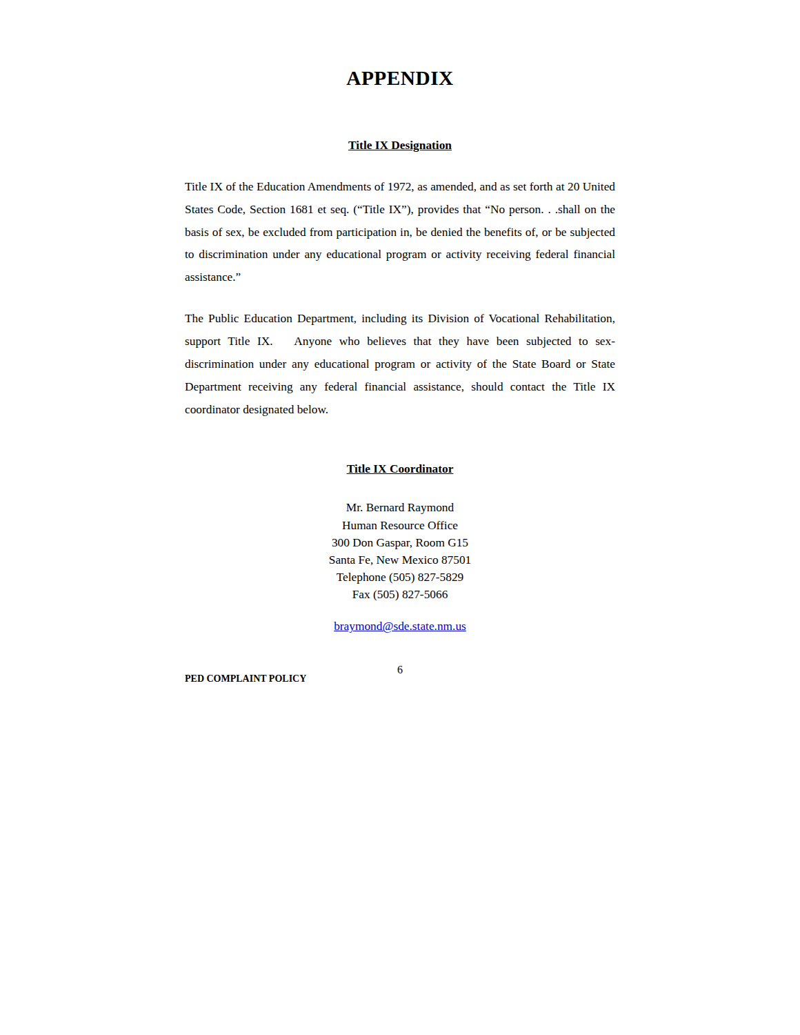APPENDIX
Title IX Designation
Title IX of the Education Amendments of 1972, as amended, and as set forth at 20 United States Code, Section 1681 et seq. (“Title IX”), provides that “No person. . .shall on the basis of sex, be excluded from participation in, be denied the benefits of, or be subjected to discrimination under any educational program or activity receiving federal financial assistance.”
The Public Education Department, including its Division of Vocational Rehabilitation, support Title IX. Anyone who believes that they have been subjected to sex-discrimination under any educational program or activity of the State Board or State Department receiving any federal financial assistance, should contact the Title IX coordinator designated below.
Title IX Coordinator
Mr. Bernard Raymond
Human Resource Office
300 Don Gaspar, Room G15
Santa Fe, New Mexico 87501
Telephone (505) 827-5829
Fax (505) 827-5066
braymond@sde.state.nm.us
6
PED COMPLAINT POLICY